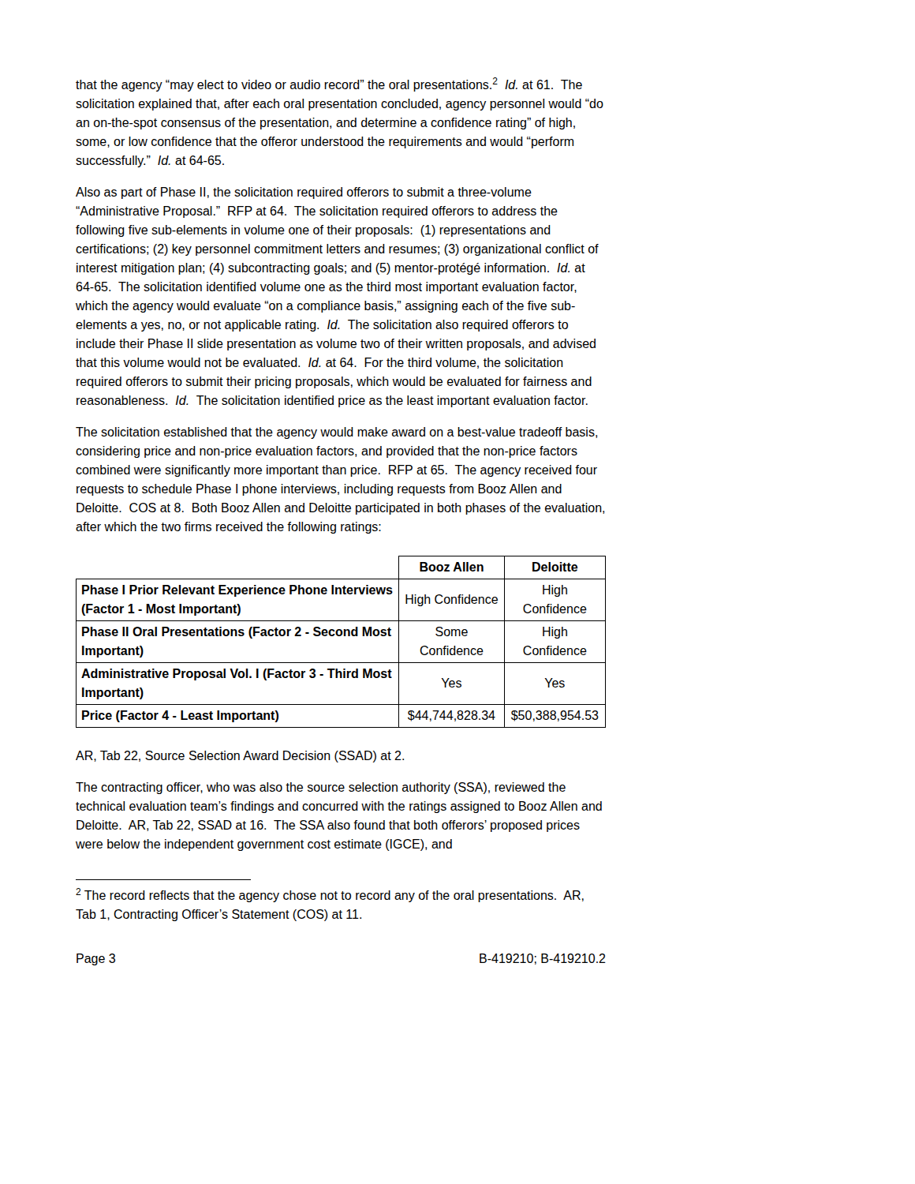that the agency “may elect to video or audio record” the oral presentations.2 Id. at 61. The solicitation explained that, after each oral presentation concluded, agency personnel would “do an on-the-spot consensus of the presentation, and determine a confidence rating” of high, some, or low confidence that the offeror understood the requirements and would “perform successfully.” Id. at 64-65.
Also as part of Phase II, the solicitation required offerors to submit a three-volume “Administrative Proposal.” RFP at 64. The solicitation required offerors to address the following five sub-elements in volume one of their proposals: (1) representations and certifications; (2) key personnel commitment letters and resumes; (3) organizational conflict of interest mitigation plan; (4) subcontracting goals; and (5) mentor-protégé information. Id. at 64-65. The solicitation identified volume one as the third most important evaluation factor, which the agency would evaluate “on a compliance basis,” assigning each of the five sub-elements a yes, no, or not applicable rating. Id. The solicitation also required offerors to include their Phase II slide presentation as volume two of their written proposals, and advised that this volume would not be evaluated. Id. at 64. For the third volume, the solicitation required offerors to submit their pricing proposals, which would be evaluated for fairness and reasonableness. Id. The solicitation identified price as the least important evaluation factor.
The solicitation established that the agency would make award on a best-value tradeoff basis, considering price and non-price evaluation factors, and provided that the non-price factors combined were significantly more important than price. RFP at 65. The agency received four requests to schedule Phase I phone interviews, including requests from Booz Allen and Deloitte. COS at 8. Both Booz Allen and Deloitte participated in both phases of the evaluation, after which the two firms received the following ratings:
| | Booz Allen | Deloitte |
| Phase I Prior Relevant Experience Phone Interviews (Factor 1 - Most Important) | High Confidence | High Confidence |
| Phase II Oral Presentations (Factor 2 - Second Most Important) | Some Confidence | High Confidence |
| Administrative Proposal Vol. I (Factor 3 - Third Most Important) | Yes | Yes |
| Price (Factor 4 - Least Important) | $44,744,828.34 | $50,388,954.53 |
AR, Tab 22, Source Selection Award Decision (SSAD) at 2.
The contracting officer, who was also the source selection authority (SSA), reviewed the technical evaluation team’s findings and concurred with the ratings assigned to Booz Allen and Deloitte. AR, Tab 22, SSAD at 16. The SSA also found that both offerors’ proposed prices were below the independent government cost estimate (IGCE), and
2 The record reflects that the agency chose not to record any of the oral presentations. AR, Tab 1, Contracting Officer’s Statement (COS) at 11.
Page 3 B-419210; B-419210.2